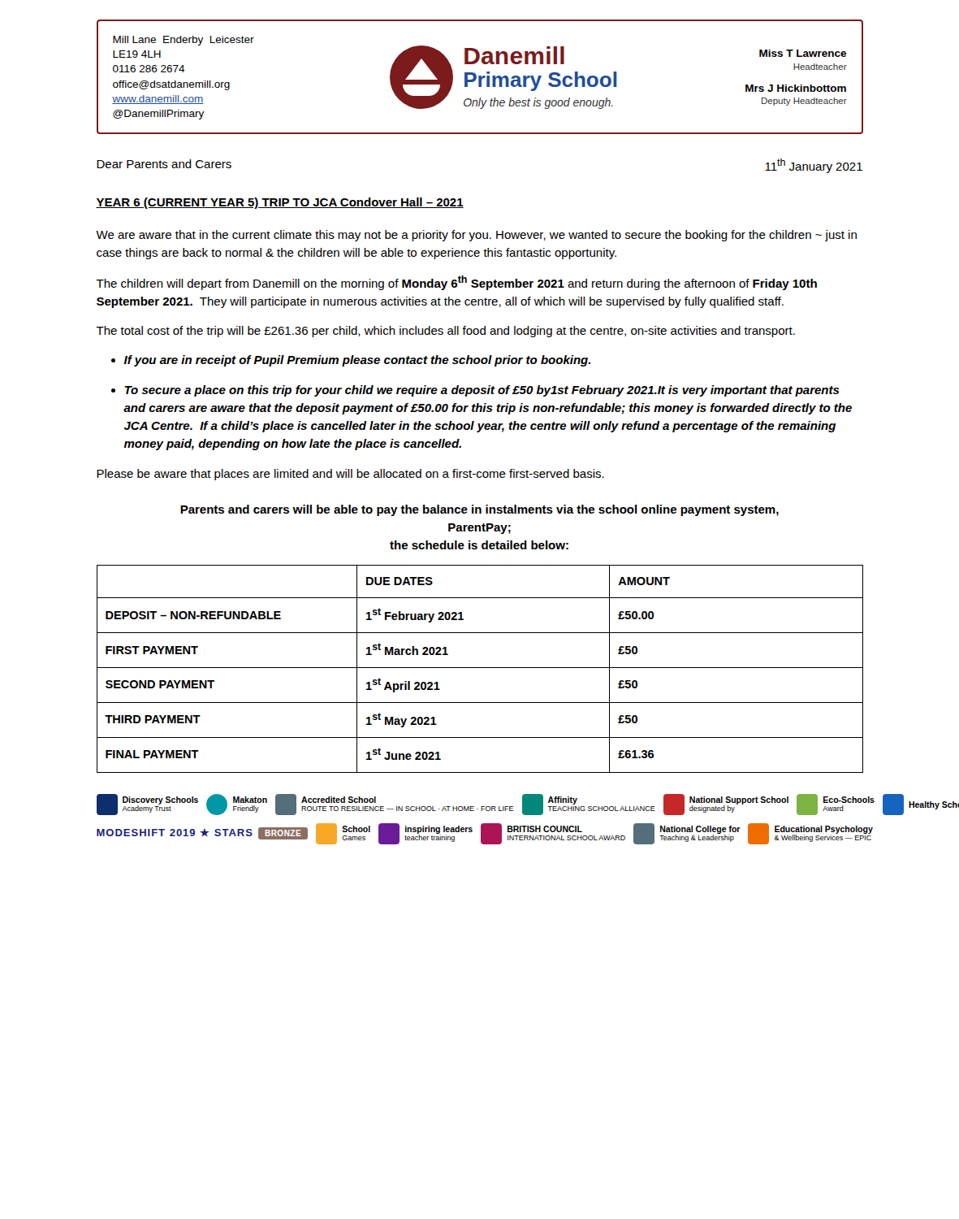Mill Lane Enderby Leicester
LE19 4LH
0116 286 2674
office@dsatdanemill.org
www.danemill.com
@DanemillPrimary
Danemill
Primary School
Only the best is good enough.
Miss T Lawrence
Headteacher
Mrs J Hickinbottom
Deputy Headteacher
Dear Parents and Carers
11th January 2021
YEAR 6 (CURRENT YEAR 5) TRIP TO JCA Condover Hall – 2021
We are aware that in the current climate this may not be a priority for you. However, we wanted to secure the booking for the children ~ just in case things are back to normal & the children will be able to experience this fantastic opportunity.
The children will depart from Danemill on the morning of Monday 6th September 2021 and return during the afternoon of Friday 10th September 2021. They will participate in numerous activities at the centre, all of which will be supervised by fully qualified staff.
The total cost of the trip will be £261.36 per child, which includes all food and lodging at the centre, on-site activities and transport.
If you are in receipt of Pupil Premium please contact the school prior to booking.
To secure a place on this trip for your child we require a deposit of £50 by1st February 2021.It is very important that parents and carers are aware that the deposit payment of £50.00 for this trip is non-refundable; this money is forwarded directly to the JCA Centre. If a child’s place is cancelled later in the school year, the centre will only refund a percentage of the remaining money paid, depending on how late the place is cancelled.
Please be aware that places are limited and will be allocated on a first-come first-served basis.
Parents and carers will be able to pay the balance in instalments via the school online payment system, ParentPay; the schedule is detailed below:
| | DUE DATES | AMOUNT |
| --- | --- | --- |
| DEPOSIT – NON-REFUNDABLE | 1 st February 2021 | £50.00 |
| FIRST PAYMENT | 1 st March 2021 | £50 |
| SECOND PAYMENT | 1 st April 2021 | £50 |
| THIRD PAYMENT | 1 st May 2021 | £50 |
| FINAL PAYMENT | 1 st June 2021 | £61.36 |
Discovery SchoolsAcademy Trust
MakatonFriendly
Accredited SchoolROUTE TO RESILIENCE — IN SCHOOL · AT HOME · FOR LIFE
AffinityTEACHING SCHOOL ALLIANCE
National Support Schooldesignated by
Eco-SchoolsAward
Healthy Schools
MODESHIFT 2019 ★ STARS BRONZE
SchoolGames
inspiring leadersteacher training
BRITISH COUNCILINTERNATIONAL SCHOOL AWARD
National College forTeaching & Leadership
Educational Psychology& Wellbeing Services — EPIC